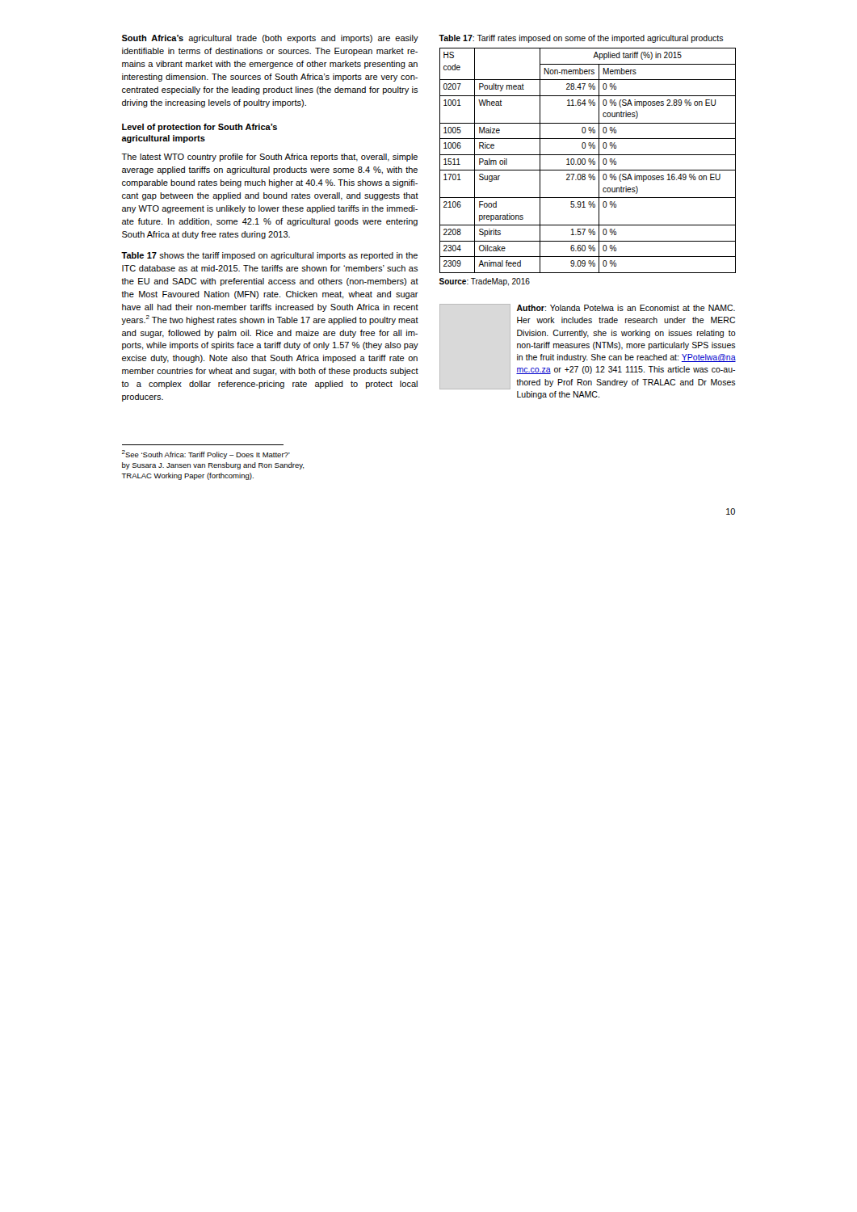South Africa’s agricultural trade (both exports and imports) are easily identifiable in terms of destinations or sources. The European market remains a vibrant market with the emergence of other markets presenting an interesting dimension. The sources of South Africa’s imports are very concentrated especially for the leading product lines (the demand for poultry is driving the increasing levels of poultry imports).
Level of protection for South Africa’s
agricultural imports
The latest WTO country profile for South Africa reports that, overall, simple average applied tariffs on agricultural products were some 8.4 %, with the comparable bound rates being much higher at 40.4 %. This shows a significant gap between the applied and bound rates overall, and suggests that any WTO agreement is unlikely to lower these applied tariffs in the immediate future. In addition, some 42.1 % of agricultural goods were entering South Africa at duty free rates during 2013.
Table 17 shows the tariff imposed on agricultural imports as reported in the ITC database as at mid-2015. The tariffs are shown for ‘members’ such as the EU and SADC with preferential access and others (non-members) at the Most Favoured Nation (MFN) rate. Chicken meat, wheat and sugar have all had their non-member tariffs increased by South Africa in recent years.2 The two highest rates shown in Table 17 are applied to poultry meat and sugar, followed by palm oil. Rice and maize are duty free for all imports, while imports of spirits face a tariff duty of only 1.57 % (they also pay excise duty, though). Note also that South Africa imposed a tariff rate on member countries for wheat and sugar, with both of these products subject to a complex dollar reference-pricing rate applied to protect local producers.
Table 17: Tariff rates imposed on some of the imported agricultural products
| HS code | | Applied tariff (%) in 2015 |
| Non-members | Members |
| 0207 | Poultry meat | 28.47 % | 0 % |
| 1001 | Wheat | 11.64 % | 0 % (SA imposes 2.89 % on EU countries) |
| 1005 | Maize | 0 % | 0 % |
| 1006 | Rice | 0 % | 0 % |
| 1511 | Palm oil | 10.00 % | 0 % |
| 1701 | Sugar | 27.08 % | 0 % (SA imposes 16.49 % on EU countries) |
| 2106 | Food preparations | 5.91 % | 0 % |
| 2208 | Spirits | 1.57 % | 0 % |
| 2304 | Oilcake | 6.60 % | 0 % |
| 2309 | Animal feed | 9.09 % | 0 % |
Source: TradeMap, 2016
Author: Yolanda Potelwa is an Economist at the NAMC. Her work includes trade research under the MERC Division. Currently, she is working on issues relating to non-tariff measures (NTMs), more particularly SPS issues in the fruit industry. She can be reached at: YPotelwa@namc.co.za or +27 (0) 12 341 1115. This article was co-authored by Prof Ron Sandrey of TRALAC and Dr Moses Lubinga of the NAMC.
2See ‘South Africa: Tariff Policy – Does It Matter?’
by Susara J. Jansen van Rensburg and Ron Sandrey,
TRALAC Working Paper (forthcoming).
10